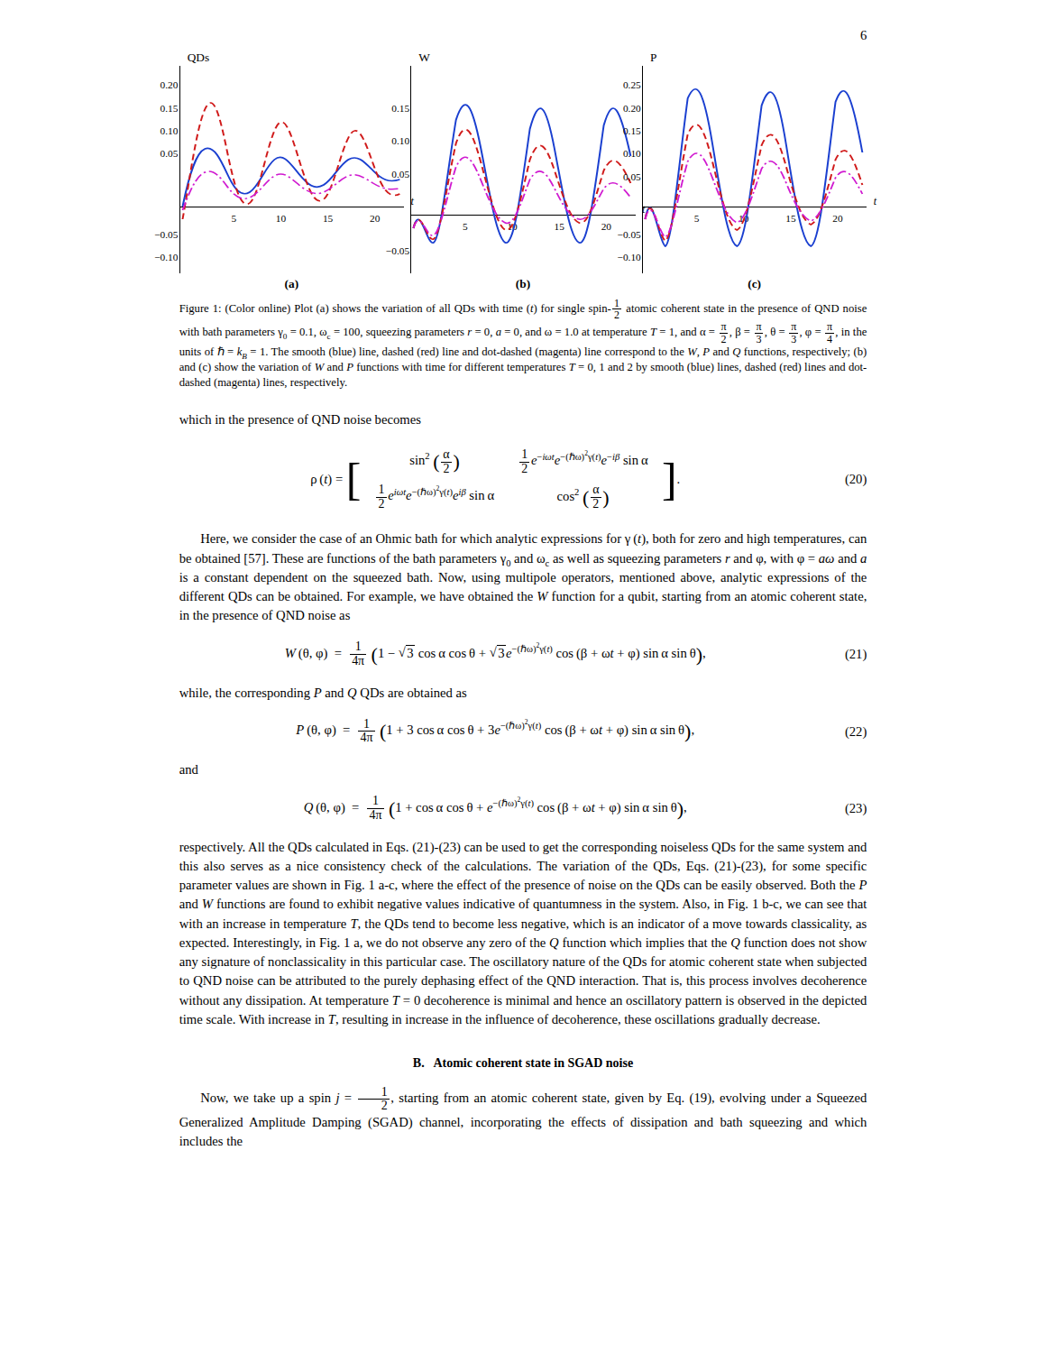6
QDs 0.20 0.15 0.10 0.05
−0.05 −0.10 5 10 15 20 t
(a)
W 0.15 0.10 0.05
−0.05 5 10 15 20 t
(b)
P 0.25 0.20 0.15 0.10 0.05
−0.05 −0.10 5 10 15 20 t
(c)
Figure 1: (Color online) Plot (a) shows the variation of all QDs with time (t) for single spin-12 atomic coherent state in the presence of QND noise with bath parameters γ0 = 0.1, ωc = 100, squeezing parameters r = 0, a = 0, and ω = 1.0 at temperature T = 1, and α = π 2, β = π 3, θ = π 3, φ = π 4, in the units of ℏ = kB = 1. The smooth (blue) line, dashed (red) line and dot-dashed (magenta) line correspond to the W, P and Q functions, respectively; (b) and (c) show the variation of W and P functions with time for different temperatures T = 0, 1 and 2 by smooth (blue) lines, dashed (red) lines and dot-dashed (magenta) lines, respectively.
which in the presence of QND noise becomes
ρ (t) = [
| sin 2 ( α 2 ) | 1 2 e − iωt e −(ℏω) 2 γ( t ) e − iβ sin α |
| 1 2 e iωt e −(ℏω) 2 γ( t ) e iβ sin α | cos 2 ( α 2 ) |
] .
(20)
Here, we consider the case of an Ohmic bath for which analytic expressions for γ (t), both for zero and high temperatures, can be obtained [57]. These are functions of the bath parameters γ0 and ωc as well as squeezing parameters r and φ, with φ = aω and a is a constant dependent on the squeezed bath. Now, using multipole operators, mentioned above, analytic expressions of the different QDs can be obtained. For example, we have obtained the W function for a qubit, starting from an atomic coherent state, in the presence of QND noise as
W (θ, φ) = 14π (1 − 3 cos α cos θ + 3 e−(ℏω)2γ(t) cos (β + ωt + φ) sin α sin θ),
(21)
while, the corresponding P and Q QDs are obtained as
P (θ, φ) = 14π (1 + 3 cos α cos θ + 3e−(ℏω)2γ(t) cos (β + ωt + φ) sin α sin θ),
(22)
and
Q (θ, φ) = 14π (1 + cos α cos θ + e−(ℏω)2γ(t) cos (β + ωt + φ) sin α sin θ),
(23)
respectively. All the QDs calculated in Eqs. (21)-(23) can be used to get the corresponding noiseless QDs for the same system and this also serves as a nice consistency check of the calculations. The variation of the QDs, Eqs. (21)-(23), for some specific parameter values are shown in Fig. 1 a-c, where the effect of the presence of noise on the QDs can be easily observed. Both the P and W functions are found to exhibit negative values indicative of quantumness in the system. Also, in Fig. 1 b-c, we can see that with an increase in temperature T, the QDs tend to become less negative, which is an indicator of a move towards classicality, as expected. Interestingly, in Fig. 1 a, we do not observe any zero of the Q function which implies that the Q function does not show any signature of nonclassicality in this particular case. The oscillatory nature of the QDs for atomic coherent state when subjected to QND noise can be attributed to the purely dephasing effect of the QND interaction. That is, this process involves decoherence without any dissipation. At temperature T = 0 decoherence is minimal and hence an oscillatory pattern is observed in the depicted time scale. With increase in T, resulting in increase in the influence of decoherence, these oscillations gradually decrease.
B. Atomic coherent state in SGAD noise
Now, we take up a spin j = 12, starting from an atomic coherent state, given by Eq. (19), evolving under a Squeezed Generalized Amplitude Damping (SGAD) channel, incorporating the effects of dissipation and bath squeezing and which includes the